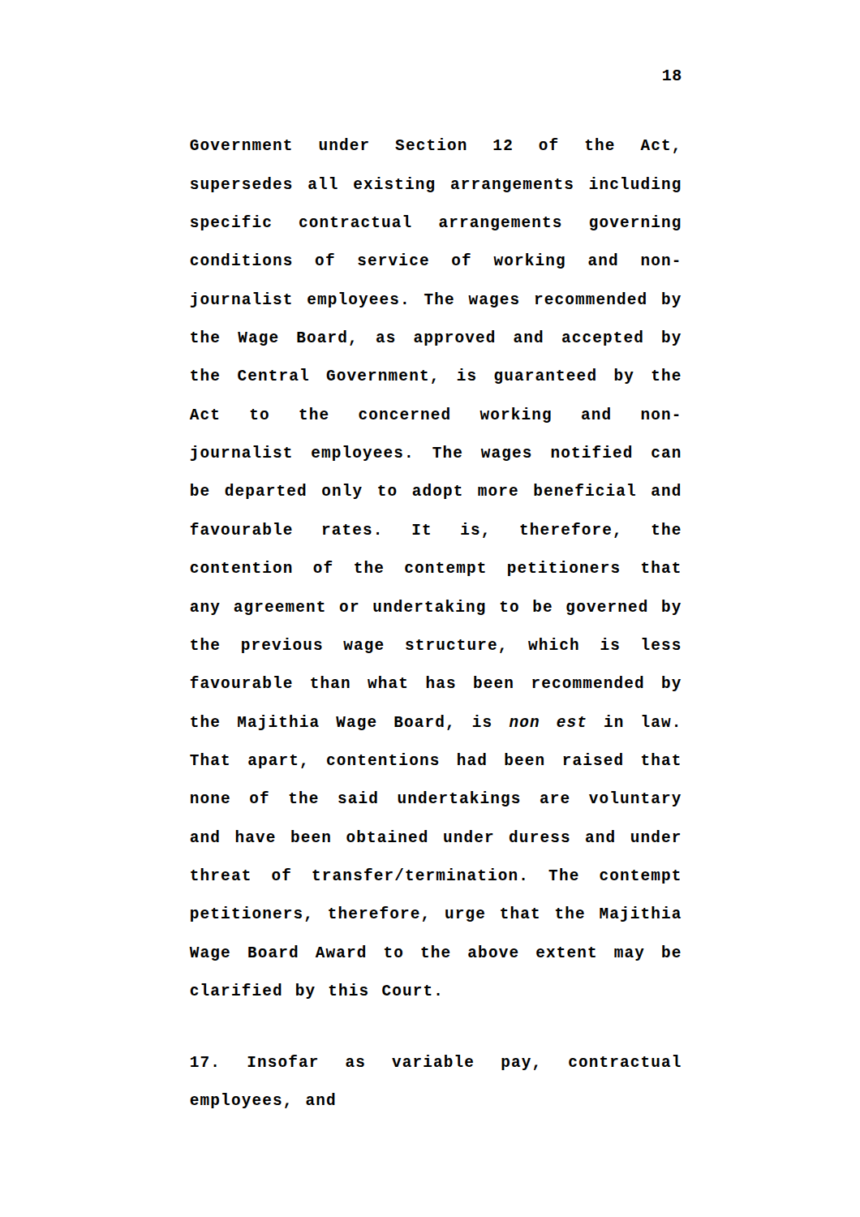18
Government under Section 12 of the Act, supersedes all existing arrangements including specific contractual arrangements governing conditions of service of working and non-journalist employees. The wages recommended by the Wage Board, as approved and accepted by the Central Government, is guaranteed by the Act to the concerned working and non-journalist employees. The wages notified can be departed only to adopt more beneficial and favourable rates. It is, therefore, the contention of the contempt petitioners that any agreement or undertaking to be governed by the previous wage structure, which is less favourable than what has been recommended by the Majithia Wage Board, is non est in law. That apart, contentions had been raised that none of the said undertakings are voluntary and have been obtained under duress and under threat of transfer/termination. The contempt petitioners, therefore, urge that the Majithia Wage Board Award to the above extent may be clarified by this Court.
17. Insofar as variable pay, contractual employees, and